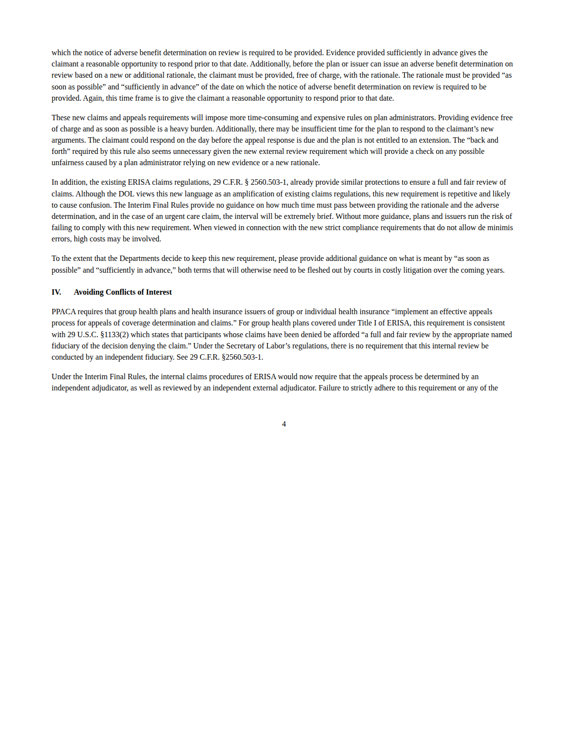which the notice of adverse benefit determination on review is required to be provided. Evidence provided sufficiently in advance gives the claimant a reasonable opportunity to respond prior to that date. Additionally, before the plan or issuer can issue an adverse benefit determination on review based on a new or additional rationale, the claimant must be provided, free of charge, with the rationale. The rationale must be provided “as soon as possible” and “sufficiently in advance” of the date on which the notice of adverse benefit determination on review is required to be provided. Again, this time frame is to give the claimant a reasonable opportunity to respond prior to that date.
These new claims and appeals requirements will impose more time-consuming and expensive rules on plan administrators. Providing evidence free of charge and as soon as possible is a heavy burden. Additionally, there may be insufficient time for the plan to respond to the claimant’s new arguments. The claimant could respond on the day before the appeal response is due and the plan is not entitled to an extension. The “back and forth” required by this rule also seems unnecessary given the new external review requirement which will provide a check on any possible unfairness caused by a plan administrator relying on new evidence or a new rationale.
In addition, the existing ERISA claims regulations, 29 C.F.R. § 2560.503-1, already provide similar protections to ensure a full and fair review of claims. Although the DOL views this new language as an amplification of existing claims regulations, this new requirement is repetitive and likely to cause confusion. The Interim Final Rules provide no guidance on how much time must pass between providing the rationale and the adverse determination, and in the case of an urgent care claim, the interval will be extremely brief. Without more guidance, plans and issuers run the risk of failing to comply with this new requirement. When viewed in connection with the new strict compliance requirements that do not allow de minimis errors, high costs may be involved.
To the extent that the Departments decide to keep this new requirement, please provide additional guidance on what is meant by “as soon as possible” and “sufficiently in advance,” both terms that will otherwise need to be fleshed out by courts in costly litigation over the coming years.
IV. Avoiding Conflicts of Interest
PPACA requires that group health plans and health insurance issuers of group or individual health insurance “implement an effective appeals process for appeals of coverage determination and claims.” For group health plans covered under Title I of ERISA, this requirement is consistent with 29 U.S.C. §1133(2) which states that participants whose claims have been denied be afforded “a full and fair review by the appropriate named fiduciary of the decision denying the claim.” Under the Secretary of Labor’s regulations, there is no requirement that this internal review be conducted by an independent fiduciary. See 29 C.F.R. §2560.503-1.
Under the Interim Final Rules, the internal claims procedures of ERISA would now require that the appeals process be determined by an independent adjudicator, as well as reviewed by an independent external adjudicator. Failure to strictly adhere to this requirement or any of the
4